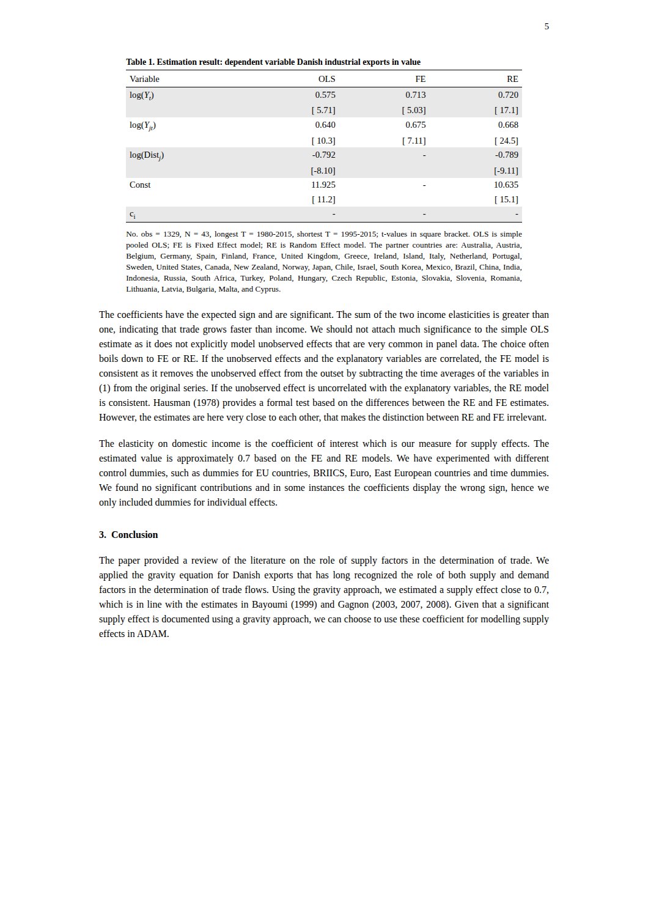5
Table 1. Estimation result: dependent variable Danish industrial exports in value
| Variable | OLS | FE | RE |
| --- | --- | --- | --- |
| log( Y t ) | 0.575 | 0.713 | 0.720 |
| | [ 5.71] | [ 5.03] | [ 17.1] |
| log( Y jt ) | 0.640 | 0.675 | 0.668 |
| | [ 10.3] | [ 7.11] | [ 24.5] |
| log(Dist j ) | -0.792 | - | -0.789 |
| | [-8.10] | | [-9.11] |
| Const | 11.925 | - | 10.635 |
| | [ 11.2] | | [ 15.1] |
| c i | - | - | - |
No. obs = 1329, N = 43, longest T = 1980-2015, shortest T = 1995-2015; t-values in square bracket. OLS is simple pooled OLS; FE is Fixed Effect model; RE is Random Effect model. The partner countries are: Australia, Austria, Belgium, Germany, Spain, Finland, France, United Kingdom, Greece, Ireland, Island, Italy, Netherland, Portugal, Sweden, United States, Canada, New Zealand, Norway, Japan, Chile, Israel, South Korea, Mexico, Brazil, China, India, Indonesia, Russia, South Africa, Turkey, Poland, Hungary, Czech Republic, Estonia, Slovakia, Slovenia, Romania, Lithuania, Latvia, Bulgaria, Malta, and Cyprus.
The coefficients have the expected sign and are significant. The sum of the two income elasticities is greater than one, indicating that trade grows faster than income. We should not attach much significance to the simple OLS estimate as it does not explicitly model unobserved effects that are very common in panel data. The choice often boils down to FE or RE. If the unobserved effects and the explanatory variables are correlated, the FE model is consistent as it removes the unobserved effect from the outset by subtracting the time averages of the variables in (1) from the original series. If the unobserved effect is uncorrelated with the explanatory variables, the RE model is consistent. Hausman (1978) provides a formal test based on the differences between the RE and FE estimates. However, the estimates are here very close to each other, that makes the distinction between RE and FE irrelevant.
The elasticity on domestic income is the coefficient of interest which is our measure for supply effects. The estimated value is approximately 0.7 based on the FE and RE models. We have experimented with different control dummies, such as dummies for EU countries, BRIICS, Euro, East European countries and time dummies. We found no significant contributions and in some instances the coefficients display the wrong sign, hence we only included dummies for individual effects.
3. Conclusion
The paper provided a review of the literature on the role of supply factors in the determination of trade. We applied the gravity equation for Danish exports that has long recognized the role of both supply and demand factors in the determination of trade flows. Using the gravity approach, we estimated a supply effect close to 0.7, which is in line with the estimates in Bayoumi (1999) and Gagnon (2003, 2007, 2008). Given that a significant supply effect is documented using a gravity approach, we can choose to use these coefficient for modelling supply effects in ADAM.